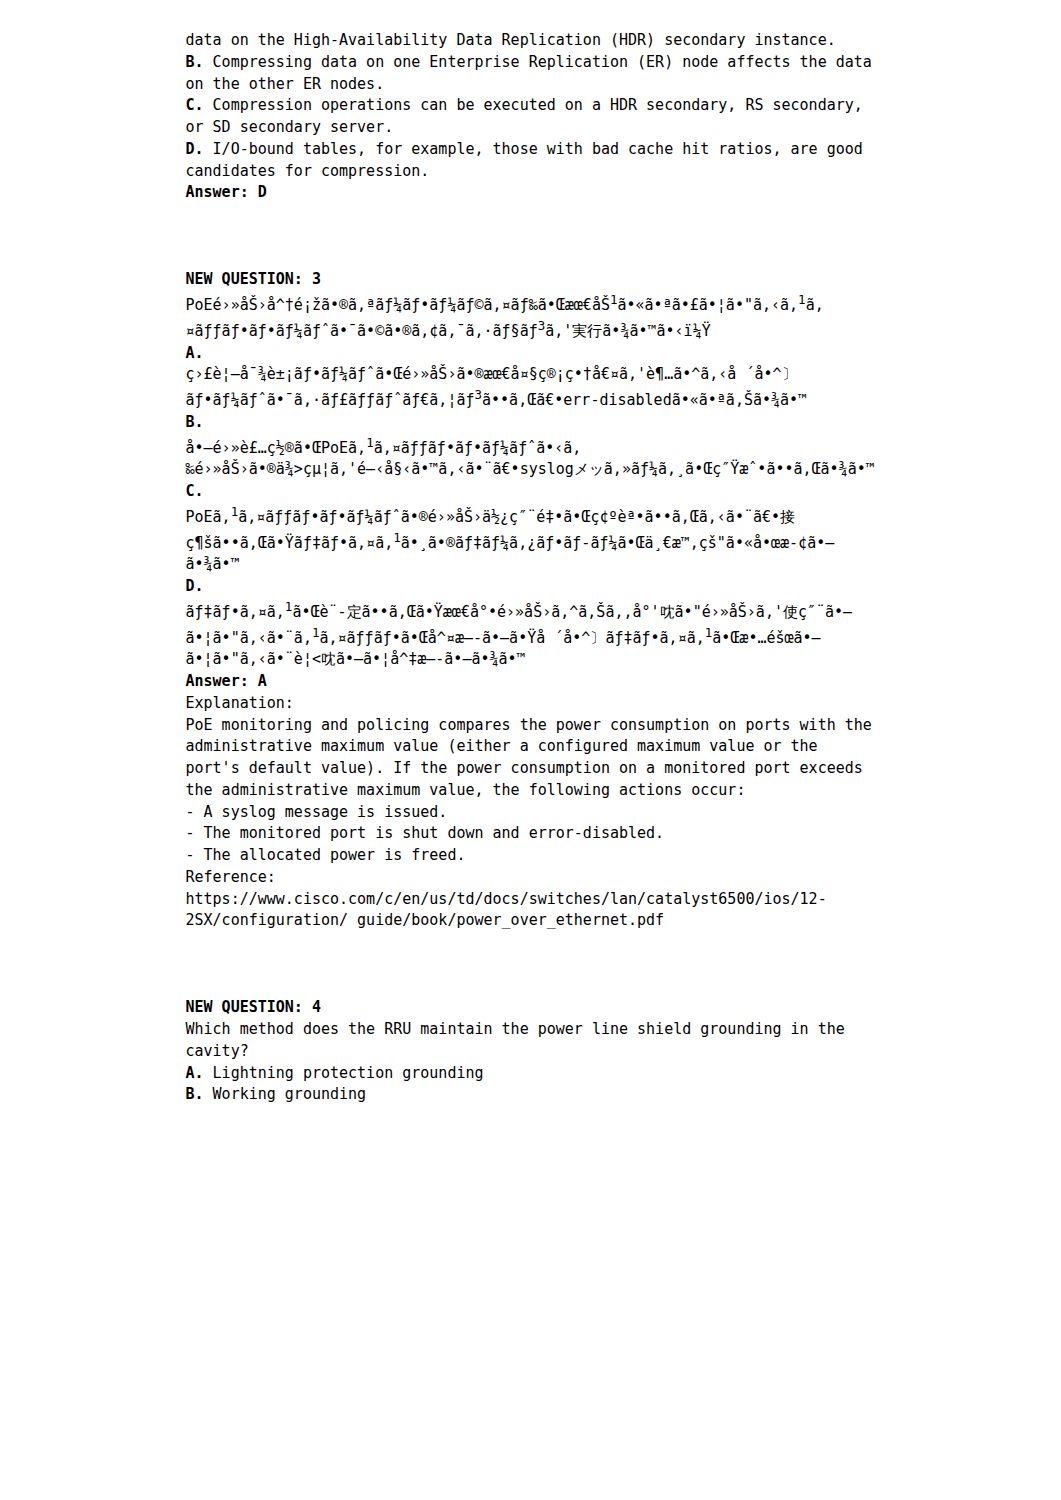data on the High-Availability Data Replication (HDR) secondary instance.
B. Compressing data on one Enterprise Replication (ER) node affects the data on the other ER nodes.
C. Compression operations can be executed on a HDR secondary, RS secondary, or SD secondary server.
D. I/O-bound tables, for example, those with bad cache hit ratios, are good candidates for compression.
Answer: D
NEW QUESTION: 3
PoEé›»åŠ›å^†é¡žã•®ã,ªãƒ¼ãƒ•ãƒ¼ãƒ©ã,¤ãƒ‰ã•Œæœ€åŠ1ã•«ã•ªã•£ã•¦ã•"ã,‹ã,1ã,¤ãƒƒãƒ•ãƒ•ãƒ¼ãƒˆã•¯ã•©ã•®ã,¢ã,¯ã,·ãƒ§ãƒ3ã,'実行ã•¾ã•™ã•‹ï¼Ÿ
A.
ç›£è¦–å¯¾è±¡ãƒ•ãƒ¼ãƒˆã•Œé›»åŠ›ã•®æœ€å¤§ç®¡ç•†å€¤ã,'è¶…ã•^ã,‹å ´å•^〕ãƒ•ãƒ¼ãƒˆã•¯ã,·ãƒ£ãƒƒãƒˆãƒ€ã,¦ãƒ3ã••ã,Œã€•err-disabledã•«ã•ªã,Šã•¾ã•™
B.
å•—é›»è£…ç½®ã•ŒPoEã,1ã,¤ãƒƒãƒ•ãƒ•ãƒ¼ãƒˆã•‹ã,‰é›»åŠ›ã•®ä¾>çµ¦ã,'é–‹å§‹ã•™ã,‹ã•¨ã€•syslogメッã,»ãƒ¼ã,¸ã•Œç″Ÿæˆ•ã••ã,Œã•¾ã•™
C.
PoEã,1ã,¤ãƒƒãƒ•ãƒ•ãƒ¼ãƒˆã•®é›»åŠ›ä½¿ç″¨é‡•ã•Œç¢ºèª•ã••ã,Œã,‹ã•¨ã€•接ç¶šã••ã,Œã•Ÿãƒ‡ãƒ•ã,¤ã,1ã•¸ã•®ãƒ‡ãƒ¼ã,¿ãƒ•ãƒ-ãƒ¼ã•Œä¸€æ™,çš"ã•«å•œæ-¢ã•—ã•¾ã•™
D.
ãƒ‡ãƒ•ã,¤ã,1ã•Œè¨-定ã••ã,Œã•Ÿæœ€å°•é›»åŠ›ã,^ã,Šã,,å°'㕪ã•"é›»åŠ›ã,'使ç″¨ã•—ã•¦ã•"ã,‹ã•¨ã,1ã,¤ãƒƒãƒ•ã•Œå^¤æ–-ã•—ã•Ÿå ´å•^〕ãƒ‡ãƒ•ã,¤ã,1ã•Œæ•…éšœã•—ã•¦ã•"ã,‹ã•¨è¦<㕪ã•—ã•¦å^‡æ–-ã•—ã•¾ã•™
Answer: A
Explanation:
PoE monitoring and policing compares the power consumption on ports with the administrative maximum value (either a configured maximum value or the port's default value). If the power consumption on a monitored port exceeds the administrative maximum value, the following actions occur:
- A syslog message is issued.
- The monitored port is shut down and error-disabled.
- The allocated power is freed.
Reference:
https://www.cisco.com/c/en/us/td/docs/switches/lan/catalyst6500/ios/12-
2SX/configuration/ guide/book/power_over_ethernet.pdf
NEW QUESTION: 4
Which method does the RRU maintain the power line shield grounding in the cavity?
A. Lightning protection grounding
B. Working grounding